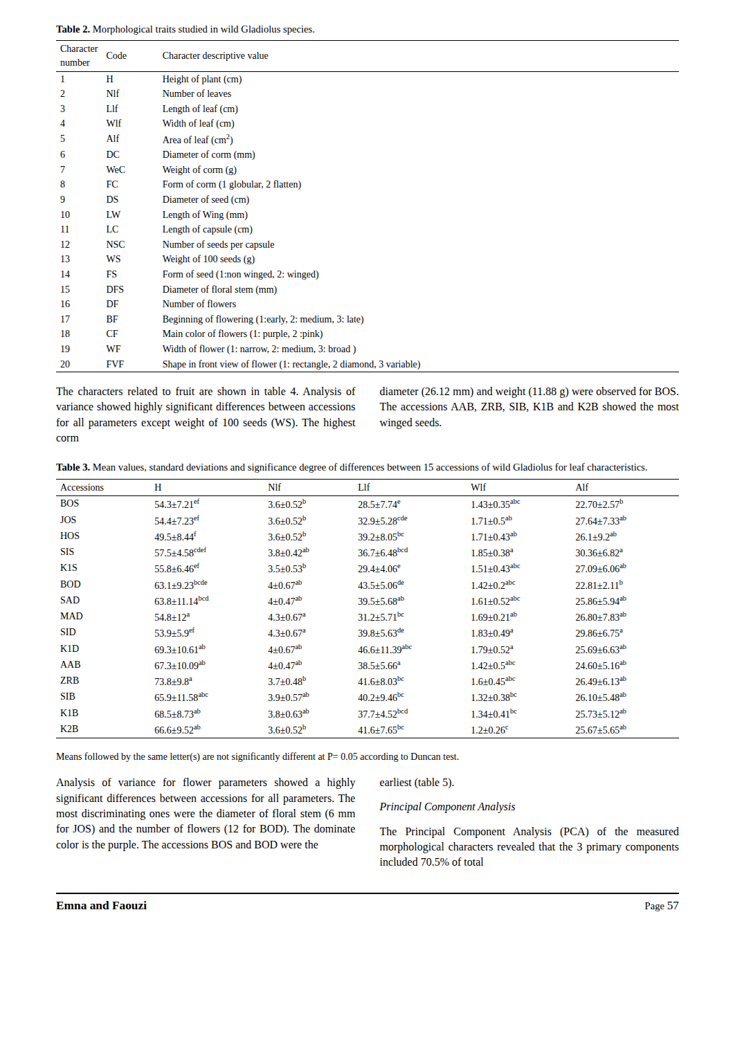Table 2. Morphological traits studied in wild Gladiolus species.
| Character number | Code | Character descriptive value |
| --- | --- | --- |
| 1 | H | Height of plant (cm) |
| 2 | Nlf | Number of leaves |
| 3 | Llf | Length of leaf (cm) |
| 4 | Wlf | Width of leaf (cm) |
| 5 | Alf | Area of leaf (cm 2 ) |
| 6 | DC | Diameter of corm (mm) |
| 7 | WeC | Weight of corm (g) |
| 8 | FC | Form of corm (1 globular, 2 flatten) |
| 9 | DS | Diameter of seed (cm) |
| 10 | LW | Length of Wing (mm) |
| 11 | LC | Length of capsule (cm) |
| 12 | NSC | Number of seeds per capsule |
| 13 | WS | Weight of 100 seeds (g) |
| 14 | FS | Form of seed (1:non winged, 2: winged) |
| 15 | DFS | Diameter of floral stem (mm) |
| 16 | DF | Number of flowers |
| 17 | BF | Beginning of flowering (1:early, 2: medium, 3: late) |
| 18 | CF | Main color of flowers (1: purple, 2 :pink) |
| 19 | WF | Width of flower (1: narrow, 2: medium, 3: broad ) |
| 20 | FVF | Shape in front view of flower (1: rectangle, 2 diamond, 3 variable) |
The characters related to fruit are shown in table 4. Analysis of variance showed highly significant differences between accessions for all parameters except weight of 100 seeds (WS). The highest corm
diameter (26.12 mm) and weight (11.88 g) were observed for BOS. The accessions AAB, ZRB, SIB, K1B and K2B showed the most winged seeds.
Table 3. Mean values, standard deviations and significance degree of differences between 15 accessions of wild Gladiolus for leaf characteristics.
| Accessions | H | Nlf | Llf | Wlf | Alf |
| --- | --- | --- | --- | --- | --- |
| BOS | 54.3±7.21 ef | 3.6±0.52 b | 28.5±7.74 e | 1.43±0.35 abc | 22.70±2.57 b |
| JOS | 54.4±7.23 ef | 3.6±0.52 b | 32.9±5.28 cde | 1.71±0.5 ab | 27.64±7.33 ab |
| HOS | 49.5±8.44 f | 3.6±0.52 b | 39.2±8.05 bc | 1.71±0.43 ab | 26.1±9.2 ab |
| SIS | 57.5±4.58 cdef | 3.8±0.42 ab | 36.7±6.48 bcd | 1.85±0.38 a | 30.36±6.82 a |
| K1S | 55.8±6.46 ef | 3.5±0.53 b | 29.4±4.06 e | 1.51±0.43 abc | 27.09±6.06 ab |
| BOD | 63.1±9.23 bcde | 4±0.67 ab | 43.5±5.06 de | 1.42±0.2 abc | 22.81±2.11 b |
| SAD | 63.8±11.14 bcd | 4±0.47 ab | 39.5±5.68 ab | 1.61±0.52 abc | 25.86±5.94 ab |
| MAD | 54.8±12 a | 4.3±0.67 a | 31.2±5.71 bc | 1.69±0.21 ab | 26.80±7.83 ab |
| SID | 53.9±5.9 ef | 4.3±0.67 a | 39.8±5.63 de | 1.83±0.49 a | 29.86±6.75 a |
| K1D | 69.3±10.61 ab | 4±0.67 ab | 46.6±11.39 abc | 1.79±0.52 a | 25.69±6.63 ab |
| AAB | 67.3±10.09 ab | 4±0.47 ab | 38.5±5.66 a | 1.42±0.5 abc | 24.60±5.16 ab |
| ZRB | 73.8±9.8 a | 3.7±0.48 b | 41.6±8.03 bc | 1.6±0.45 abc | 26.49±6.13 ab |
| SIB | 65.9±11.58 abc | 3.9±0.57 ab | 40.2±9.46 bc | 1.32±0.38 bc | 26.10±5.48 ab |
| K1B | 68.5±8.73 ab | 3.8±0.63 ab | 37.7±4.52 bcd | 1.34±0.41 bc | 25.73±5.12 ab |
| K2B | 66.6±9.52 ab | 3.6±0.52 b | 41.6±7.65 bc | 1.2±0.26 c | 25.67±5.65 ab |
Means followed by the same letter(s) are not significantly different at P= 0.05 according to Duncan test.
Analysis of variance for flower parameters showed a highly significant differences between accessions for all parameters. The most discriminating ones were the diameter of floral stem (6 mm for JOS) and the number of flowers (12 for BOD). The dominate color is the purple. The accessions BOS and BOD were the
earliest (table 5).
Principal Component Analysis
The Principal Component Analysis (PCA) of the measured morphological characters revealed that the 3 primary components included 70.5% of total
Emna and Faouzi
Page 57